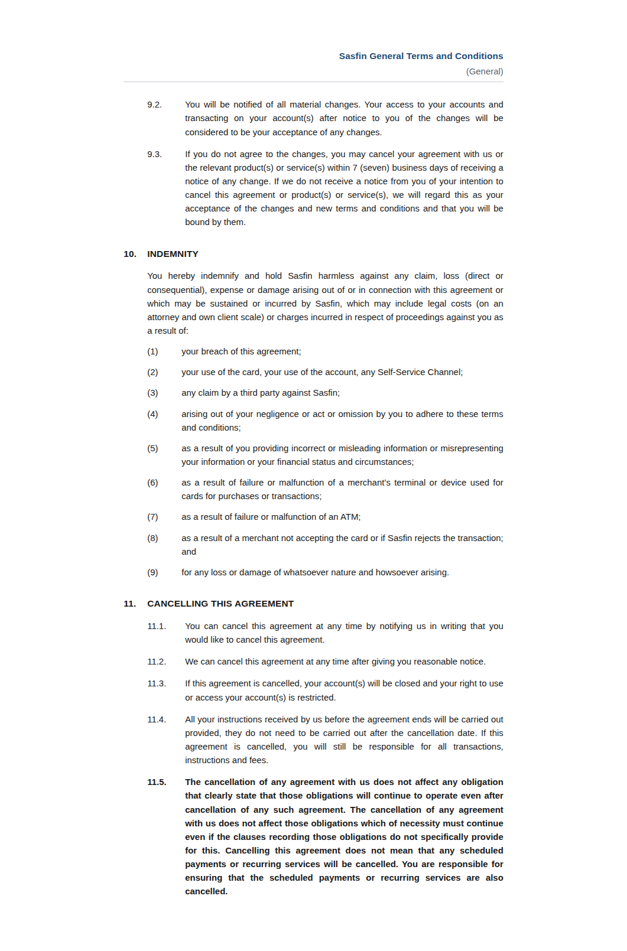Sasfin General Terms and Conditions
(General)
9.2.
You will be notified of all material changes. Your access to your accounts and transacting on your account(s) after notice to you of the changes will be considered to be your acceptance of any changes.
9.3.
If you do not agree to the changes, you may cancel your agreement with us or the relevant product(s) or service(s) within 7 (seven) business days of receiving a notice of any change. If we do not receive a notice from you of your intention to cancel this agreement or product(s) or service(s), we will regard this as your acceptance of the changes and new terms and conditions and that you will be bound by them.
10. INDEMNITY
You hereby indemnify and hold Sasfin harmless against any claim, loss (direct or consequential), expense or damage arising out of or in connection with this agreement or which may be sustained or incurred by Sasfin, which may include legal costs (on an attorney and own client scale) or charges incurred in respect of proceedings against you as a result of:
(1)
your breach of this agreement;
(2)
your use of the card, your use of the account, any Self-Service Channel;
(3)
any claim by a third party against Sasfin;
(4)
arising out of your negligence or act or omission by you to adhere to these terms and conditions;
(5)
as a result of you providing incorrect or misleading information or misrepresenting your information or your financial status and circumstances;
(6)
as a result of failure or malfunction of a merchant’s terminal or device used for cards for purchases or transactions;
(7)
as a result of failure or malfunction of an ATM;
(8)
as a result of a merchant not accepting the card or if Sasfin rejects the transaction; and
(9)
for any loss or damage of whatsoever nature and howsoever arising.
11. CANCELLING THIS AGREEMENT
11.1.
You can cancel this agreement at any time by notifying us in writing that you would like to cancel this agreement.
11.2.
We can cancel this agreement at any time after giving you reasonable notice.
11.3.
If this agreement is cancelled, your account(s) will be closed and your right to use or access your account(s) is restricted.
11.4.
All your instructions received by us before the agreement ends will be carried out provided, they do not need to be carried out after the cancellation date. If this agreement is cancelled, you will still be responsible for all transactions, instructions and fees.
11.5.
The cancellation of any agreement with us does not affect any obligation that clearly state that those obligations will continue to operate even after cancellation of any such agreement. The cancellation of any agreement with us does not affect those obligations which of necessity must continue even if the clauses recording those obligations do not specifically provide for this. Cancelling this agreement does not mean that any scheduled payments or recurring services will be cancelled. You are responsible for ensuring that the scheduled payments or recurring services are also cancelled.